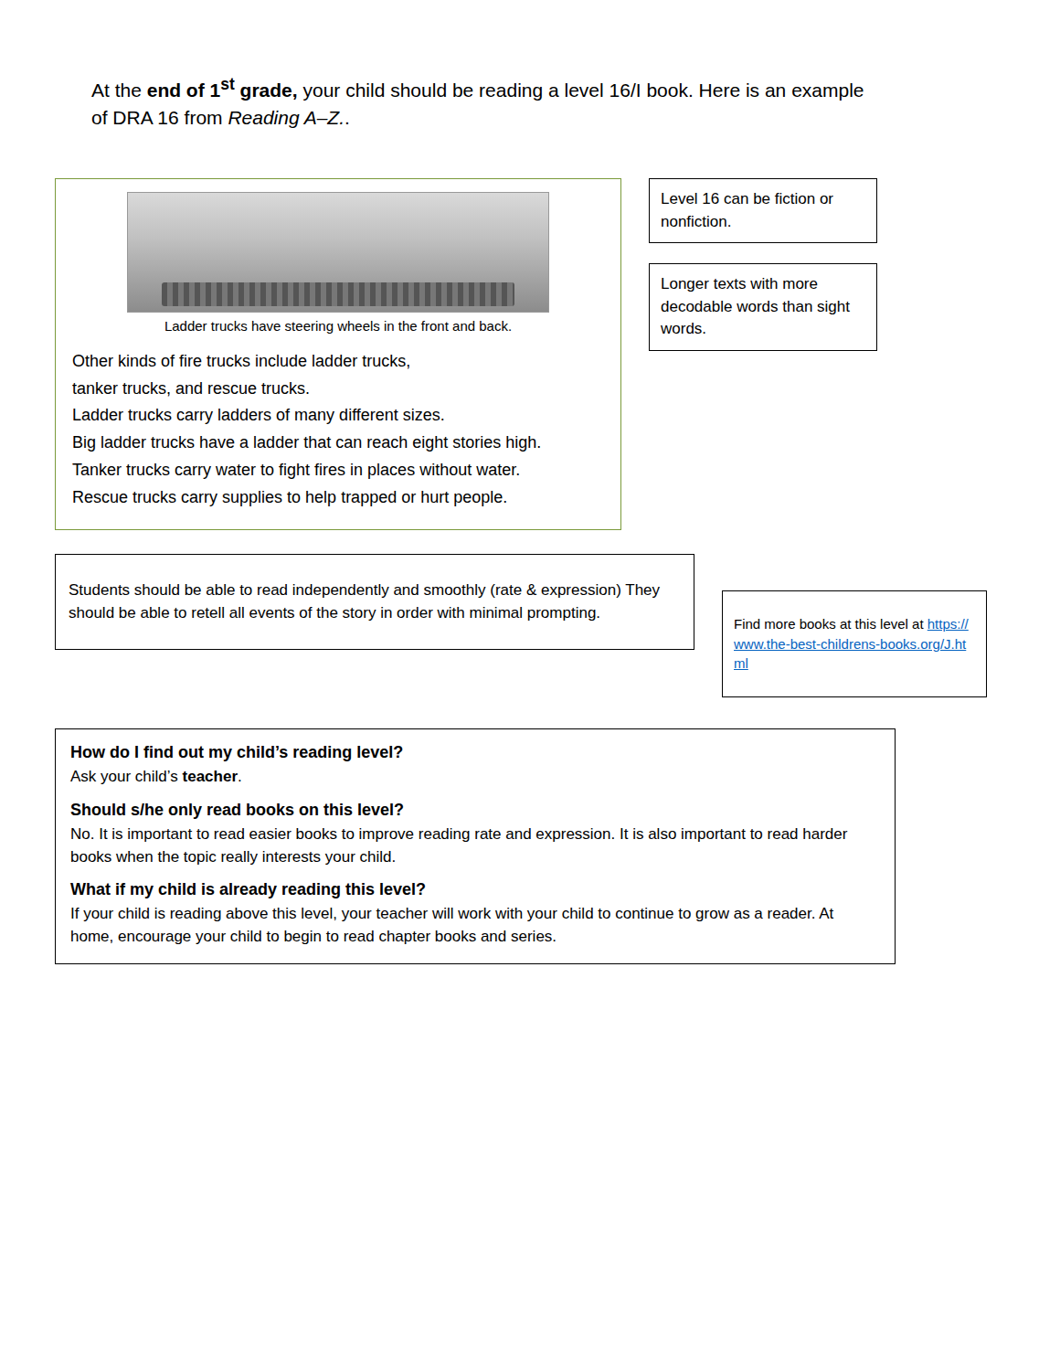At the end of 1st grade, your child should be reading a level 16/I book. Here is an example of DRA 16 from Reading A–Z..
Ladder trucks have steering wheels in the front and back.
Other kinds of fire trucks include ladder trucks,
tanker trucks, and rescue trucks.
Ladder trucks carry ladders of many different sizes.
Big ladder trucks have a ladder that can reach eight stories high.
Tanker trucks carry water to fight fires in places without water.
Rescue trucks carry supplies to help trapped or hurt people.
Level 16 can be fiction or nonfiction.
Longer texts with more decodable words than sight words.
Students should be able to read independently and smoothly (rate & expression) They should be able to retell all events of the story in order with minimal prompting.
Find more books at this level at https://www.the-best-childrens-books.org/J.html
How do I find out my child’s reading level?
Ask your child’s teacher.
Should s/he only read books on this level?
No. It is important to read easier books to improve reading rate and expression. It is also important to read harder books when the topic really interests your child.
What if my child is already reading this level?
If your child is reading above this level, your teacher will work with your child to continue to grow as a reader. At home, encourage your child to begin to read chapter books and series.